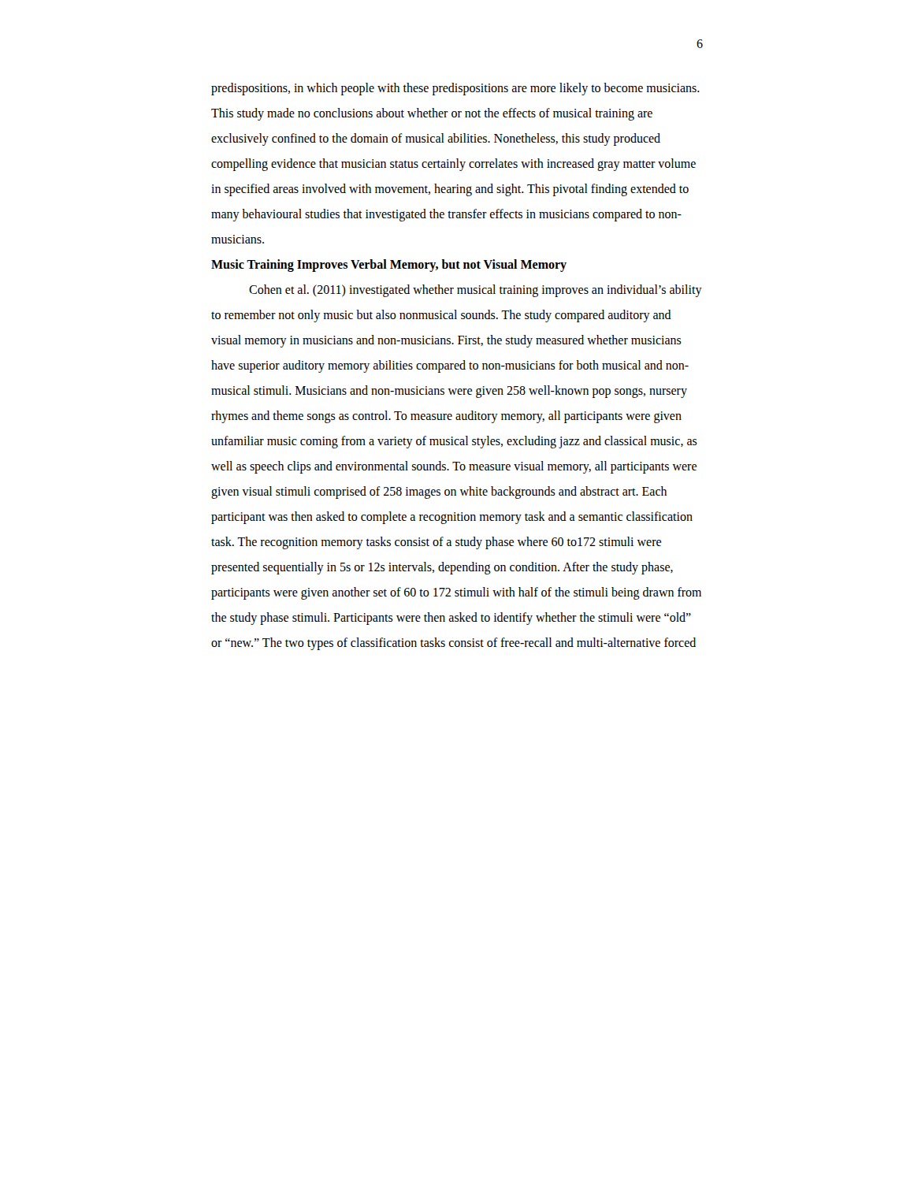6
predispositions, in which people with these predispositions are more likely to become musicians. This study made no conclusions about whether or not the effects of musical training are exclusively confined to the domain of musical abilities. Nonetheless, this study produced compelling evidence that musician status certainly correlates with increased gray matter volume in specified areas involved with movement, hearing and sight. This pivotal finding extended to many behavioural studies that investigated the transfer effects in musicians compared to non-musicians.
Music Training Improves Verbal Memory, but not Visual Memory
Cohen et al. (2011) investigated whether musical training improves an individual’s ability to remember not only music but also nonmusical sounds. The study compared auditory and visual memory in musicians and non-musicians. First, the study measured whether musicians have superior auditory memory abilities compared to non-musicians for both musical and non-musical stimuli. Musicians and non-musicians were given 258 well-known pop songs, nursery rhymes and theme songs as control. To measure auditory memory, all participants were given unfamiliar music coming from a variety of musical styles, excluding jazz and classical music, as well as speech clips and environmental sounds. To measure visual memory, all participants were given visual stimuli comprised of 258 images on white backgrounds and abstract art. Each participant was then asked to complete a recognition memory task and a semantic classification task. The recognition memory tasks consist of a study phase where 60 to172 stimuli were presented sequentially in 5s or 12s intervals, depending on condition. After the study phase, participants were given another set of 60 to 172 stimuli with half of the stimuli being drawn from the study phase stimuli. Participants were then asked to identify whether the stimuli were “old” or “new.” The two types of classification tasks consist of free-recall and multi-alternative forced